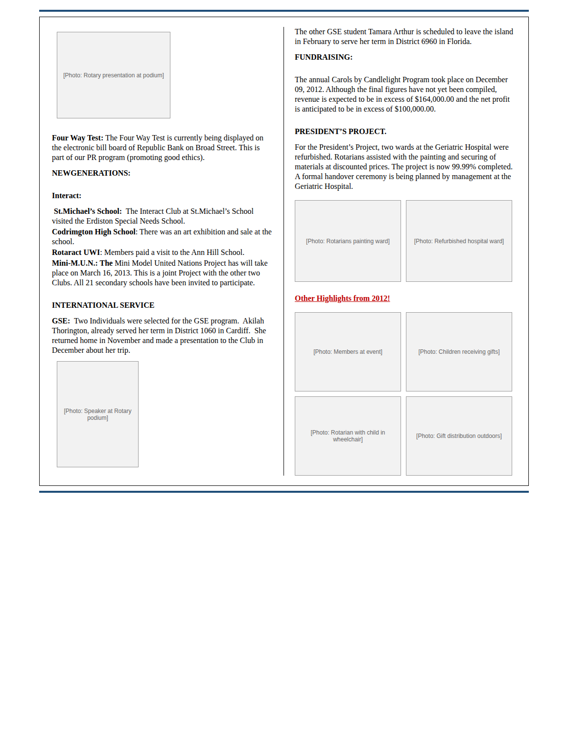[Photo: Rotary presentation at podium]
Four Way Test: The Four Way Test is currently being displayed on the electronic bill board of Republic Bank on Broad Street. This is part of our PR program (promoting good ethics).
NEWGENERATIONS:
Interact:
St.Michael’s School: The Interact Club at St.Michael’s School visited the Erdiston Special Needs School.
Codrimgton High School: There was an art exhibition and sale at the school.
Rotaract UWI: Members paid a visit to the Ann Hill School.
Mini-M.U.N.: The Mini Model United Nations Project has will take place on March 16, 2013. This is a joint Project with the other two Clubs. All 21 secondary schools have been invited to participate.
INTERNATIONAL SERVICE
GSE: Two Individuals were selected for the GSE program. Akilah Thorington, already served her term in District 1060 in Cardiff. She returned home in November and made a presentation to the Club in December about her trip.
[Photo: Speaker at Rotary podium]
The other GSE student Tamara Arthur is scheduled to leave the island in February to serve her term in District 6960 in Florida.
FUNDRAISING:
The annual Carols by Candlelight Program took place on December 09, 2012. Although the final figures have not yet been compiled, revenue is expected to be in excess of $164,000.00 and the net profit is anticipated to be in excess of $100,000.00.
PRESIDENT’S PROJECT.
For the President’s Project, two wards at the Geriatric Hospital were refurbished. Rotarians assisted with the painting and securing of materials at discounted prices. The project is now 99.99% completed. A formal handover ceremony is being planned by management at the Geriatric Hospital.
[Photo: Rotarians painting ward]
[Photo: Refurbished hospital ward]
Other Highlights from 2012!
[Photo: Members at event]
[Photo: Children receiving gifts]
[Photo: Rotarian with child in wheelchair]
[Photo: Gift distribution outdoors]